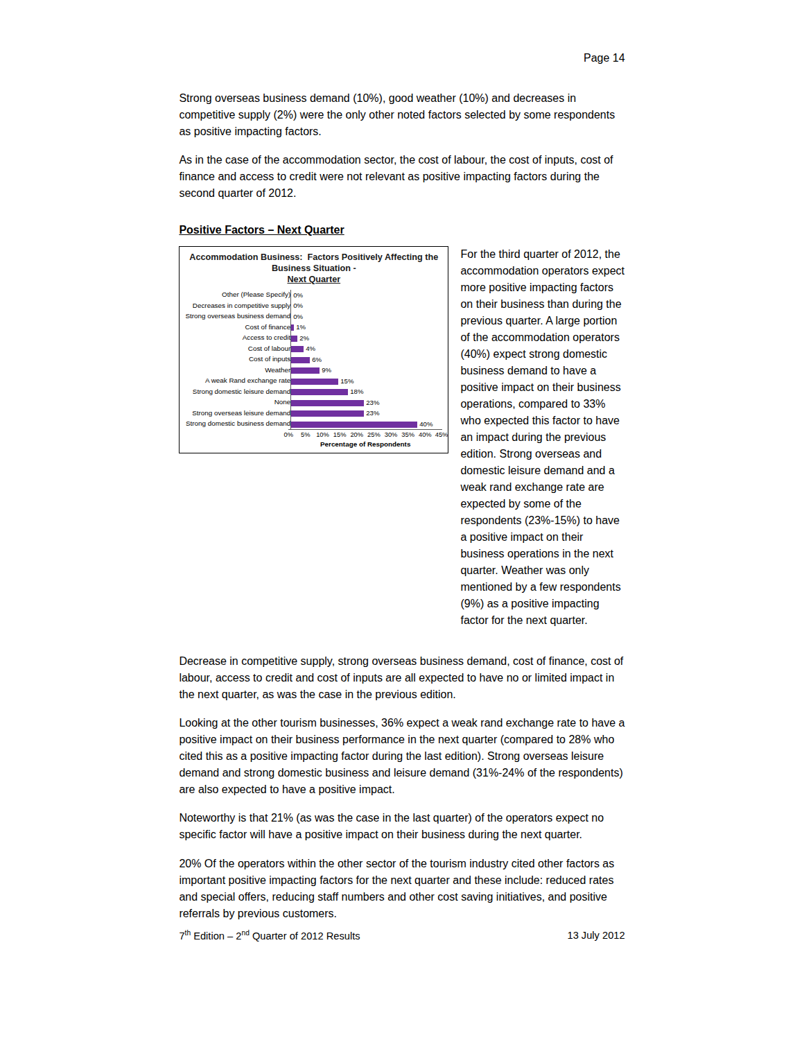Page 14
Strong overseas business demand (10%), good weather (10%) and decreases in competitive supply (2%) were the only other noted factors selected by some respondents as positive impacting factors.
As in the case of the accommodation sector, the cost of labour, the cost of inputs, cost of finance and access to credit were not relevant as positive impacting factors during the second quarter of 2012.
Positive Factors – Next Quarter
Accommodation Business: Factors Positively Affecting the Business Situation -
Next Quarter
| Other (Please Specify) | 0% |
| Decreases in competitive supply | 0% |
| Strong overseas business demand | 0% |
| Cost of finance | 1% |
| Access to credit | 2% |
| Cost of labour | 4% |
| Cost of inputs | 6% |
| Weather | 9% |
| A weak Rand exchange rate | 15% |
| Strong domestic leisure demand | 18% |
| None | 23% |
| Strong overseas leisure demand | 23% |
| Strong domestic business demand | 40% |
0% 5% 10% 15% 20% 25% 30% 35% 40% 45%
Percentage of Respondents
For the third quarter of 2012, the accommodation operators expect more positive impacting factors on their business than during the previous quarter. A large portion of the accommodation operators (40%) expect strong domestic business demand to have a positive impact on their business operations, compared to 33% who expected this factor to have an impact during the previous edition. Strong overseas and domestic leisure demand and a weak rand exchange rate are expected by some of the respondents (23%-15%) to have a positive impact on their business operations in the next quarter. Weather was only mentioned by a few respondents (9%) as a positive impacting factor for the next quarter.
Decrease in competitive supply, strong overseas business demand, cost of finance, cost of labour, access to credit and cost of inputs are all expected to have no or limited impact in the next quarter, as was the case in the previous edition.
Looking at the other tourism businesses, 36% expect a weak rand exchange rate to have a positive impact on their business performance in the next quarter (compared to 28% who cited this as a positive impacting factor during the last edition). Strong overseas leisure demand and strong domestic business and leisure demand (31%-24% of the respondents) are also expected to have a positive impact.
Noteworthy is that 21% (as was the case in the last quarter) of the operators expect no specific factor will have a positive impact on their business during the next quarter.
20% Of the operators within the other sector of the tourism industry cited other factors as important positive impacting factors for the next quarter and these include: reduced rates and special offers, reducing staff numbers and other cost saving initiatives, and positive referrals by previous customers.
7th Edition – 2nd Quarter of 2012 Results
13 July 2012